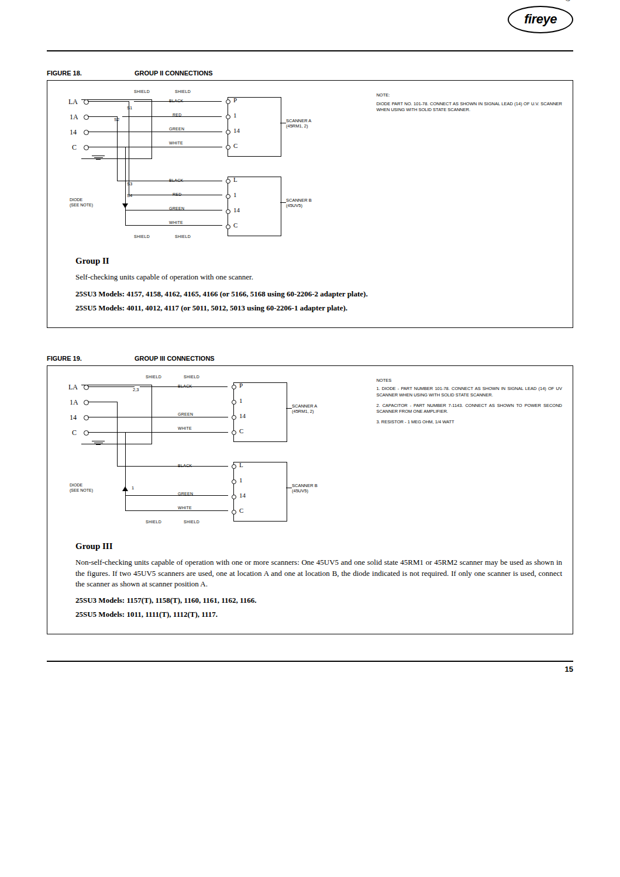®
fireye
FIGURE 18. GROUP II CONNECTIONS
LA 1A 14 C
S1 S2 S3 S4 SHIELD SHIELD BLACK RED GREEN WHITE
P 1 14 C SCANNER A
(45RM1, 2)
BLACK RED GREEN WHITE
L 1 14 C SCANNER B
(45UV5)
SHIELD SHIELD DIODE
(SEE NOTE)
NOTE:
DIODE PART NO. 101-78. CONNECT AS SHOWN IN SIGNAL LEAD (14) OF U.V. SCANNER WHEN USING WITH SOLID STATE SCANNER.
Group II
Self-checking units capable of operation with one scanner.
25SU3 Models: 4157, 4158, 4162, 4165, 4166 (or 5166, 5168 using 60-2206-2 adapter plate).
25SU5 Models: 4011, 4012, 4117 (or 5011, 5012, 5013 using 60-2206-1 adapter plate).
FIGURE 19. GROUP III CONNECTIONS
LA 1A 14 C
2,3 SHIELD SHIELD BLACK GREEN WHITE
P 1 14 C SCANNER A
(45RM1, 2)
BLACK GREEN WHITE
L 1 14 C SCANNER B
(45UV5)
SHIELD SHIELD DIODE
(SEE NOTE) 1
NOTES
1. DIODE - PART NUMBER 101-78. CONNECT AS SHOWN IN SIGNAL LEAD (14) OF UV SCANNER WHEN USING WITH SOLID STATE SCANNER.
2. CAPACITOR - PART NUMBER 7-1143. CONNECT AS SHOWN TO POWER SECOND SCANNER FROM ONE AMPLIFIER.
3. RESISTOR - 1 MEG OHM, 1/4 WATT
Group III
Non-self-checking units capable of operation with one or more scanners: One 45UV5 and one solid state 45RM1 or 45RM2 scanner may be used as shown in the figures. If two 45UV5 scanners are used, one at location A and one at location B, the diode indicated is not required. If only one scanner is used, connect the scanner as shown at scanner position A.
25SU3 Models: 1157(T), 1158(T), 1160, 1161, 1162, 1166.
25SU5 Models: 1011, 1111(T), 1112(T), 1117.
15